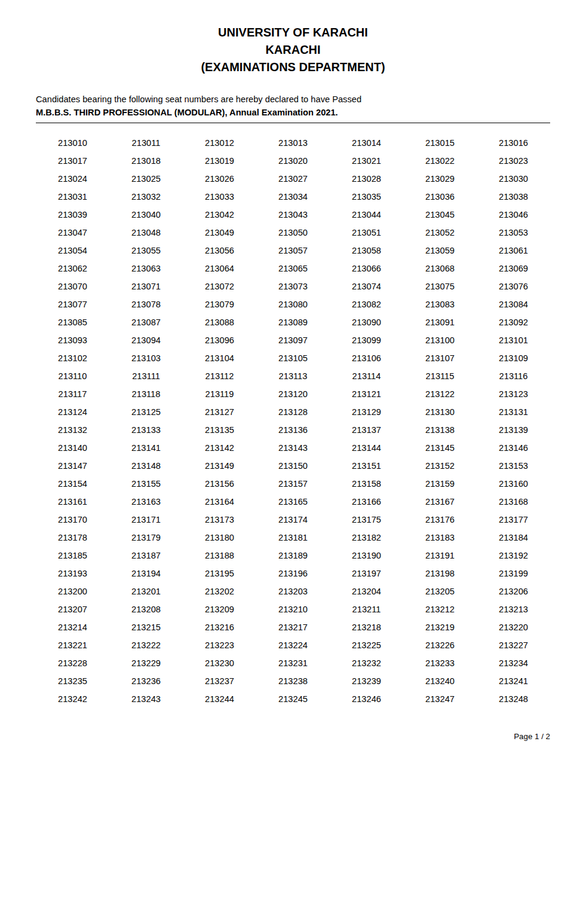UNIVERSITY OF KARACHI
KARACHI
(EXAMINATIONS DEPARTMENT)
Candidates bearing the following seat numbers are hereby declared to have Passed
M.B.B.S. THIRD PROFESSIONAL (MODULAR), Annual Examination 2021.
| 213010 | 213011 | 213012 | 213013 | 213014 | 213015 | 213016 |
| 213017 | 213018 | 213019 | 213020 | 213021 | 213022 | 213023 |
| 213024 | 213025 | 213026 | 213027 | 213028 | 213029 | 213030 |
| 213031 | 213032 | 213033 | 213034 | 213035 | 213036 | 213038 |
| 213039 | 213040 | 213042 | 213043 | 213044 | 213045 | 213046 |
| 213047 | 213048 | 213049 | 213050 | 213051 | 213052 | 213053 |
| 213054 | 213055 | 213056 | 213057 | 213058 | 213059 | 213061 |
| 213062 | 213063 | 213064 | 213065 | 213066 | 213068 | 213069 |
| 213070 | 213071 | 213072 | 213073 | 213074 | 213075 | 213076 |
| 213077 | 213078 | 213079 | 213080 | 213082 | 213083 | 213084 |
| 213085 | 213087 | 213088 | 213089 | 213090 | 213091 | 213092 |
| 213093 | 213094 | 213096 | 213097 | 213099 | 213100 | 213101 |
| 213102 | 213103 | 213104 | 213105 | 213106 | 213107 | 213109 |
| 213110 | 213111 | 213112 | 213113 | 213114 | 213115 | 213116 |
| 213117 | 213118 | 213119 | 213120 | 213121 | 213122 | 213123 |
| 213124 | 213125 | 213127 | 213128 | 213129 | 213130 | 213131 |
| 213132 | 213133 | 213135 | 213136 | 213137 | 213138 | 213139 |
| 213140 | 213141 | 213142 | 213143 | 213144 | 213145 | 213146 |
| 213147 | 213148 | 213149 | 213150 | 213151 | 213152 | 213153 |
| 213154 | 213155 | 213156 | 213157 | 213158 | 213159 | 213160 |
| 213161 | 213163 | 213164 | 213165 | 213166 | 213167 | 213168 |
| 213170 | 213171 | 213173 | 213174 | 213175 | 213176 | 213177 |
| 213178 | 213179 | 213180 | 213181 | 213182 | 213183 | 213184 |
| 213185 | 213187 | 213188 | 213189 | 213190 | 213191 | 213192 |
| 213193 | 213194 | 213195 | 213196 | 213197 | 213198 | 213199 |
| 213200 | 213201 | 213202 | 213203 | 213204 | 213205 | 213206 |
| 213207 | 213208 | 213209 | 213210 | 213211 | 213212 | 213213 |
| 213214 | 213215 | 213216 | 213217 | 213218 | 213219 | 213220 |
| 213221 | 213222 | 213223 | 213224 | 213225 | 213226 | 213227 |
| 213228 | 213229 | 213230 | 213231 | 213232 | 213233 | 213234 |
| 213235 | 213236 | 213237 | 213238 | 213239 | 213240 | 213241 |
| 213242 | 213243 | 213244 | 213245 | 213246 | 213247 | 213248 |
Page 1 / 2